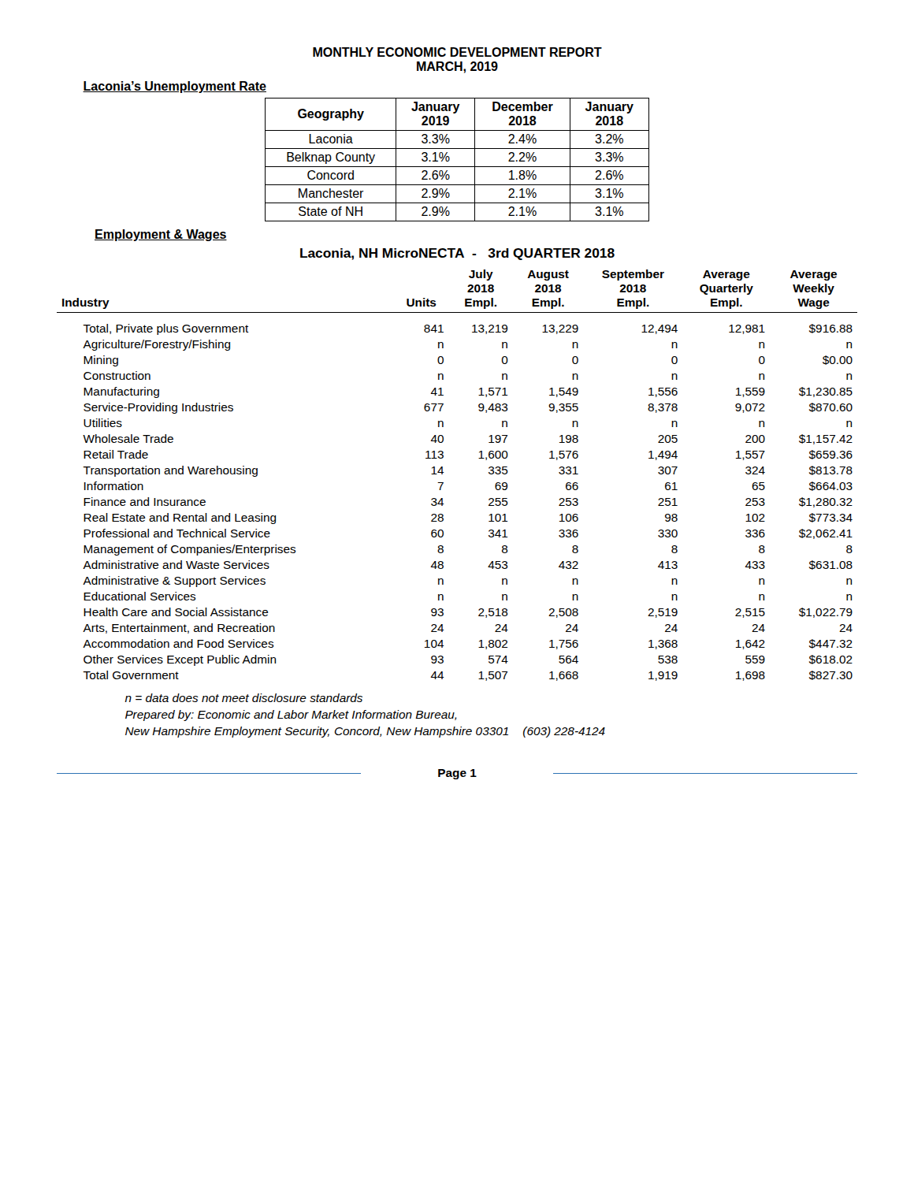MONTHLY ECONOMIC DEVELOPMENT REPORT
MARCH, 2019
Laconia’s Unemployment Rate
| Geography | January 2019 | December 2018 | January 2018 |
| --- | --- | --- | --- |
| Laconia | 3.3% | 2.4% | 3.2% |
| Belknap County | 3.1% | 2.2% | 3.3% |
| Concord | 2.6% | 1.8% | 2.6% |
| Manchester | 2.9% | 2.1% | 3.1% |
| State of NH | 2.9% | 2.1% | 3.1% |
Employment & Wages
Laconia, NH MicroNECTA - 3rd QUARTER 2018
| | | July 2018 | August 2018 | September 2018 | Average Quarterly | Average Weekly |
| --- | --- | --- | --- | --- | --- | --- |
| Industry | Units | Empl. | Empl. | Empl. | Empl. | Wage |
| Total, Private plus Government | 841 | 13,219 | 13,229 | 12,494 | 12,981 | $916.88 |
| Agriculture/Forestry/Fishing | n | n | n | n | n | n |
| Mining | 0 | 0 | 0 | 0 | 0 | $0.00 |
| Construction | n | n | n | n | n | n |
| Manufacturing | 41 | 1,571 | 1,549 | 1,556 | 1,559 | $1,230.85 |
| Service-Providing Industries | 677 | 9,483 | 9,355 | 8,378 | 9,072 | $870.60 |
| Utilities | n | n | n | n | n | n |
| Wholesale Trade | 40 | 197 | 198 | 205 | 200 | $1,157.42 |
| Retail Trade | 113 | 1,600 | 1,576 | 1,494 | 1,557 | $659.36 |
| Transportation and Warehousing | 14 | 335 | 331 | 307 | 324 | $813.78 |
| Information | 7 | 69 | 66 | 61 | 65 | $664.03 |
| Finance and Insurance | 34 | 255 | 253 | 251 | 253 | $1,280.32 |
| Real Estate and Rental and Leasing | 28 | 101 | 106 | 98 | 102 | $773.34 |
| Professional and Technical Service | 60 | 341 | 336 | 330 | 336 | $2,062.41 |
| Management of Companies/Enterprises | 8 | 8 | 8 | 8 | 8 | 8 |
| Administrative and Waste Services | 48 | 453 | 432 | 413 | 433 | $631.08 |
| Administrative & Support Services | n | n | n | n | n | n |
| Educational Services | n | n | n | n | n | n |
| Health Care and Social Assistance | 93 | 2,518 | 2,508 | 2,519 | 2,515 | $1,022.79 |
| Arts, Entertainment, and Recreation | 24 | 24 | 24 | 24 | 24 | 24 |
| Accommodation and Food Services | 104 | 1,802 | 1,756 | 1,368 | 1,642 | $447.32 |
| Other Services Except Public Admin | 93 | 574 | 564 | 538 | 559 | $618.02 |
| Total Government | 44 | 1,507 | 1,668 | 1,919 | 1,698 | $827.30 |
n = data does not meet disclosure standards
Prepared by: Economic and Labor Market Information Bureau,
New Hampshire Employment Security, Concord, New Hampshire 03301 (603) 228-4124
Page 1